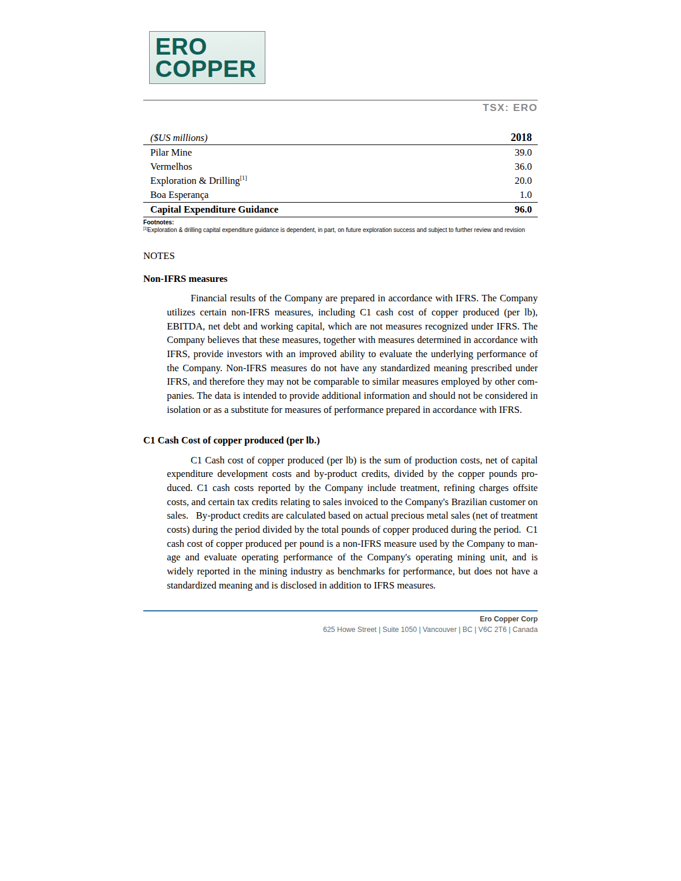EROCOPPER
TSX: ERO
| ($US millions) | 2018 |
| Pilar Mine | 39.0 |
| Vermelhos | 36.0 |
| Exploration & Drilling [1] | 20.0 |
| Boa Esperança | 1.0 |
| Capital Expenditure Guidance | 96.0 |
Footnotes:
[1]Exploration & drilling capital expenditure guidance is dependent, in part, on future exploration success and subject to further review and revision
NOTES
Non-IFRS measures
Financial results of the Company are prepared in accordance with IFRS. The Company utilizes certain non-IFRS measures, including C1 cash cost of copper produced (per lb), EBITDA, net debt and working capital, which are not measures recognized under IFRS. The Company believes that these measures, together with measures determined in accordance with IFRS, provide investors with an improved ability to evaluate the underlying performance of the Company. Non-IFRS measures do not have any standardized meaning prescribed under IFRS, and therefore they may not be comparable to similar measures employed by other companies. The data is intended to provide additional information and should not be considered in isolation or as a substitute for measures of performance prepared in accordance with IFRS.
C1 Cash Cost of copper produced (per lb.)
C1 Cash cost of copper produced (per lb) is the sum of production costs, net of capital expenditure development costs and by-product credits, divided by the copper pounds produced. C1 cash costs reported by the Company include treatment, refining charges offsite costs, and certain tax credits relating to sales invoiced to the Company's Brazilian customer on sales. By-product credits are calculated based on actual precious metal sales (net of treatment costs) during the period divided by the total pounds of copper produced during the period. C1 cash cost of copper produced per pound is a non-IFRS measure used by the Company to manage and evaluate operating performance of the Company's operating mining unit, and is widely reported in the mining industry as benchmarks for performance, but does not have a standardized meaning and is disclosed in addition to IFRS measures.
Ero Copper Corp
625 Howe Street | Suite 1050 | Vancouver | BC | V6C 2T6 | Canada